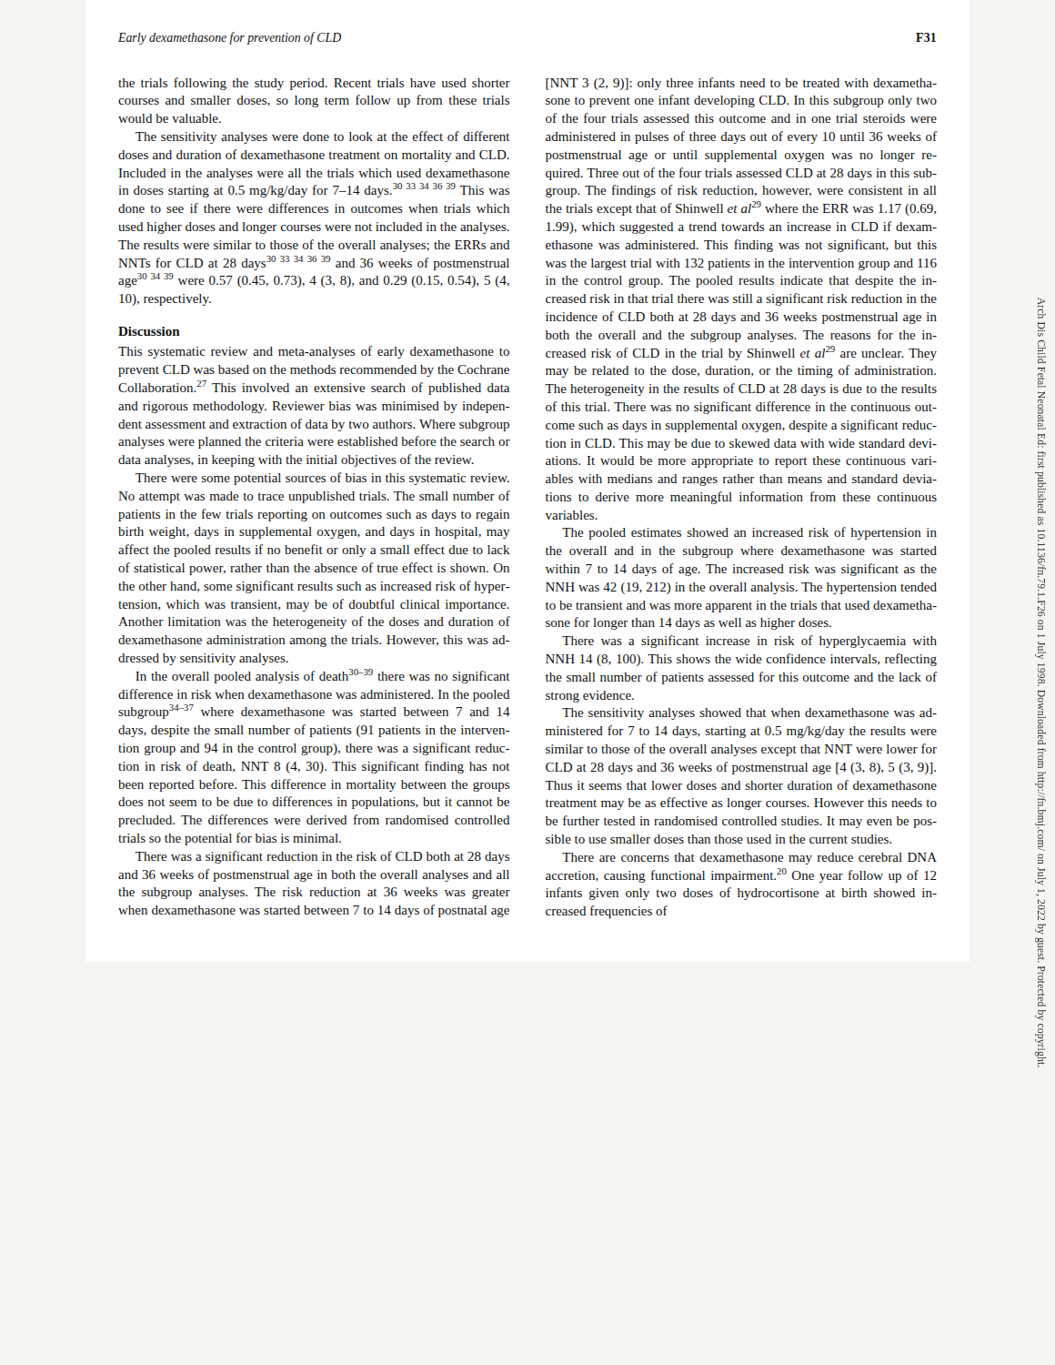Early dexamethasone for prevention of CLD F31
the trials following the study period. Recent trials have used shorter courses and smaller doses, so long term follow up from these trials would be valuable.
The sensitivity analyses were done to look at the effect of different doses and duration of dexamethasone treatment on mortality and CLD. Included in the analyses were all the trials which used dexamethasone in doses starting at 0.5 mg/kg/day for 7–14 days.30 33 34 36 39 This was done to see if there were differences in outcomes when trials which used higher doses and longer courses were not included in the analyses. The results were similar to those of the overall analyses; the ERRs and NNTs for CLD at 28 days30 33 34 36 39 and 36 weeks of postmenstrual age30 34 39 were 0.57 (0.45, 0.73), 4 (3, 8), and 0.29 (0.15, 0.54), 5 (4, 10), respectively.
Discussion
This systematic review and meta-analyses of early dexamethasone to prevent CLD was based on the methods recommended by the Cochrane Collaboration.27 This involved an extensive search of published data and rigorous methodology. Reviewer bias was minimised by independent assessment and extraction of data by two authors. Where subgroup analyses were planned the criteria were established before the search or data analyses, in keeping with the initial objectives of the review.
There were some potential sources of bias in this systematic review. No attempt was made to trace unpublished trials. The small number of patients in the few trials reporting on outcomes such as days to regain birth weight, days in supplemental oxygen, and days in hospital, may affect the pooled results if no benefit or only a small effect due to lack of statistical power, rather than the absence of true effect is shown. On the other hand, some significant results such as increased risk of hypertension, which was transient, may be of doubtful clinical importance. Another limitation was the heterogeneity of the doses and duration of dexamethasone administration among the trials. However, this was addressed by sensitivity analyses.
In the overall pooled analysis of death30–39 there was no significant difference in risk when dexamethasone was administered. In the pooled subgroup34–37 where dexamethasone was started between 7 and 14 days, despite the small number of patients (91 patients in the intervention group and 94 in the control group), there was a significant reduction in risk of death, NNT 8 (4, 30). This significant finding has not been reported before. This difference in mortality between the groups does not seem to be due to differences in populations, but it cannot be precluded. The differences were derived from randomised controlled trials so the potential for bias is minimal.
There was a significant reduction in the risk of CLD both at 28 days and 36 weeks of postmenstrual age in both the overall analyses and all the subgroup analyses. The risk reduction at 36 weeks was greater when dexamethasone was started between 7 to 14 days of postnatal age [NNT 3 (2, 9)]: only three infants need to be treated with dexamethasone to prevent one infant developing CLD. In this subgroup only two of the four trials assessed this outcome and in one trial steroids were administered in pulses of three days out of every 10 until 36 weeks of postmenstrual age or until supplemental oxygen was no longer required. Three out of the four trials assessed CLD at 28 days in this subgroup. The findings of risk reduction, however, were consistent in all the trials except that of Shinwell et al29 where the ERR was 1.17 (0.69, 1.99), which suggested a trend towards an increase in CLD if dexamethasone was administered. This finding was not significant, but this was the largest trial with 132 patients in the intervention group and 116 in the control group. The pooled results indicate that despite the increased risk in that trial there was still a significant risk reduction in the incidence of CLD both at 28 days and 36 weeks postmenstrual age in both the overall and the subgroup analyses. The reasons for the increased risk of CLD in the trial by Shinwell et al29 are unclear. They may be related to the dose, duration, or the timing of administration. The heterogeneity in the results of CLD at 28 days is due to the results of this trial. There was no significant difference in the continuous outcome such as days in supplemental oxygen, despite a significant reduction in CLD. This may be due to skewed data with wide standard deviations. It would be more appropriate to report these continuous variables with medians and ranges rather than means and standard deviations to derive more meaningful information from these continuous variables.
The pooled estimates showed an increased risk of hypertension in the overall and in the subgroup where dexamethasone was started within 7 to 14 days of age. The increased risk was significant as the NNH was 42 (19, 212) in the overall analysis. The hypertension tended to be transient and was more apparent in the trials that used dexamethasone for longer than 14 days as well as higher doses.
There was a significant increase in risk of hyperglycaemia with NNH 14 (8, 100). This shows the wide confidence intervals, reflecting the small number of patients assessed for this outcome and the lack of strong evidence.
The sensitivity analyses showed that when dexamethasone was administered for 7 to 14 days, starting at 0.5 mg/kg/day the results were similar to those of the overall analyses except that NNT were lower for CLD at 28 days and 36 weeks of postmenstrual age [4 (3, 8), 5 (3, 9)]. Thus it seems that lower doses and shorter duration of dexamethasone treatment may be as effective as longer courses. However this needs to be further tested in randomised controlled studies. It may even be possible to use smaller doses than those used in the current studies.
There are concerns that dexamethasone may reduce cerebral DNA accretion, causing functional impairment.20 One year follow up of 12 infants given only two doses of hydrocortisone at birth showed increased frequencies of
Arch Dis Child Fetal Neonatal Ed: first published as 10.1136/fn.79.1.F26 on 1 July 1998. Downloaded from http://fn.bmj.com/ on July 1, 2022 by guest. Protected by copyright.